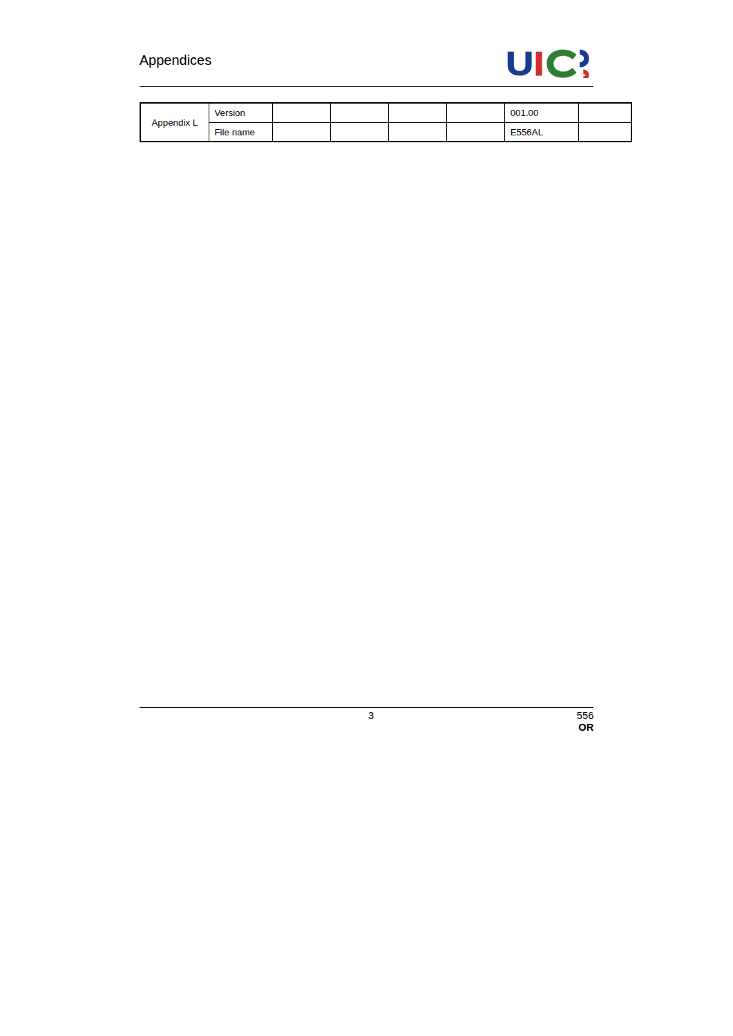Appendices
| Appendix L | Version | | | | | 001.00 | |
| File name | | | | | E556AL | |
3
556 OR